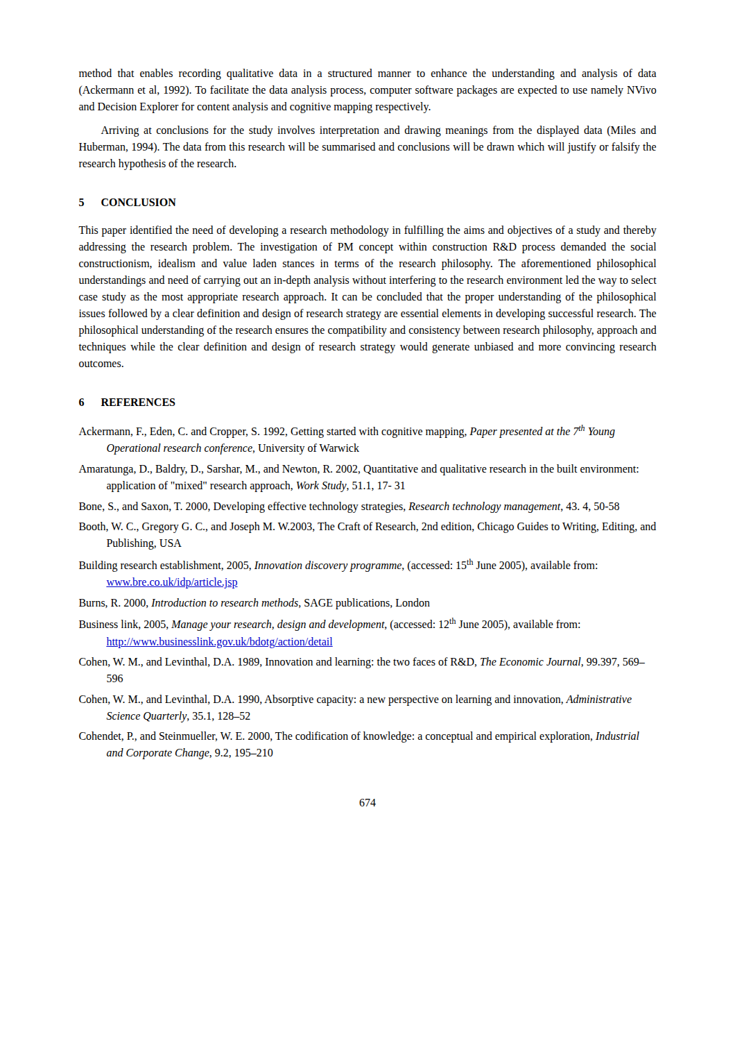method that enables recording qualitative data in a structured manner to enhance the understanding and analysis of data (Ackermann et al, 1992). To facilitate the data analysis process, computer software packages are expected to use namely NVivo and Decision Explorer for content analysis and cognitive mapping respectively.
Arriving at conclusions for the study involves interpretation and drawing meanings from the displayed data (Miles and Huberman, 1994). The data from this research will be summarised and conclusions will be drawn which will justify or falsify the research hypothesis of the research.
5 CONCLUSION
This paper identified the need of developing a research methodology in fulfilling the aims and objectives of a study and thereby addressing the research problem. The investigation of PM concept within construction R&D process demanded the social constructionism, idealism and value laden stances in terms of the research philosophy. The aforementioned philosophical understandings and need of carrying out an in-depth analysis without interfering to the research environment led the way to select case study as the most appropriate research approach. It can be concluded that the proper understanding of the philosophical issues followed by a clear definition and design of research strategy are essential elements in developing successful research. The philosophical understanding of the research ensures the compatibility and consistency between research philosophy, approach and techniques while the clear definition and design of research strategy would generate unbiased and more convincing research outcomes.
6 REFERENCES
Ackermann, F., Eden, C. and Cropper, S. 1992, Getting started with cognitive mapping, Paper presented at the 7th Young Operational research conference, University of Warwick
Amaratunga, D., Baldry, D., Sarshar, M., and Newton, R. 2002, Quantitative and qualitative research in the built environment: application of "mixed" research approach, Work Study, 51.1, 17- 31
Bone, S., and Saxon, T. 2000, Developing effective technology strategies, Research technology management, 43. 4, 50-58
Booth, W. C., Gregory G. C., and Joseph M. W.2003, The Craft of Research, 2nd edition, Chicago Guides to Writing, Editing, and Publishing, USA
Building research establishment, 2005, Innovation discovery programme, (accessed: 15th June 2005), available from:
www.bre.co.uk/idp/article.jsp
Burns, R. 2000, Introduction to research methods, SAGE publications, London
Business link, 2005, Manage your research, design and development, (accessed: 12th June 2005), available from:
http://www.businesslink.gov.uk/bdotg/action/detail
Cohen, W. M., and Levinthal, D.A. 1989, Innovation and learning: the two faces of R&D, The Economic Journal, 99.397, 569–596
Cohen, W. M., and Levinthal, D.A. 1990, Absorptive capacity: a new perspective on learning and innovation, Administrative Science Quarterly, 35.1, 128–52
Cohendet, P., and Steinmueller, W. E. 2000, The codification of knowledge: a conceptual and empirical exploration, Industrial and Corporate Change, 9.2, 195–210
674